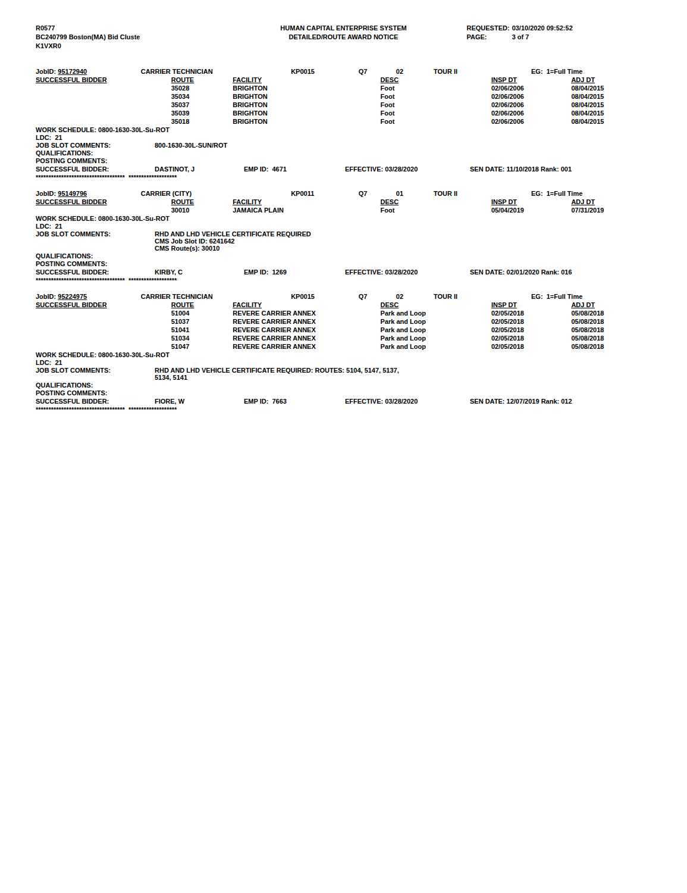R0577
BC240799 Boston(MA) Bid Cluste
K1VXR0
HUMAN CAPITAL ENTERPRISE SYSTEM
DETAILED/ROUTE AWARD NOTICE
| REQUESTED: | 03/10/2020 09:52:52 |
| PAGE: | 3 of 7 |
| JobID: 95172940 | CARRIER TECHNICIAN | KP0015 | Q7 | 02 | TOUR II | EG: 1=Full Time |
| SUCCESSFUL BIDDER | ROUTE | FACILITY | DESC | INSP DT | ADJ DT |
| --- | --- | --- | --- | --- | --- |
| | 35028 | BRIGHTON | Foot | 02/06/2006 | 08/04/2015 |
| | 35034 | BRIGHTON | Foot | 02/06/2006 | 08/04/2015 |
| | 35037 | BRIGHTON | Foot | 02/06/2006 | 08/04/2015 |
| | 35039 | BRIGHTON | Foot | 02/06/2006 | 08/04/2015 |
| | 35018 | BRIGHTON | Foot | 02/06/2006 | 08/04/2015 |
WORK SCHEDULE: 0800-1630-30L-Su-ROT
LDC: 21
JOB SLOT COMMENTS:
800-1630-30L-SUN/ROT
QUALIFICATIONS:
POSTING COMMENTS:
SUCCESSFUL BIDDER: DASTINOT, J EMP ID: 4671 EFFECTIVE: 03/28/2020 SEN DATE: 11/10/2018 Rank: 001
*********************************** *******************
| JobID: 95149796 | CARRIER (CITY) | KP0011 | Q7 | 01 | TOUR II | EG: 1=Full Time |
| SUCCESSFUL BIDDER | ROUTE | FACILITY | DESC | INSP DT | ADJ DT |
| --- | --- | --- | --- | --- | --- |
| | 30010 | JAMAICA PLAIN | Foot | 05/04/2019 | 07/31/2019 |
WORK SCHEDULE: 0800-1630-30L-Su-ROT
LDC: 21
JOB SLOT COMMENTS:
RHD AND LHD VEHICLE CERTIFICATE REQUIRED
CMS Job Slot ID: 6241642
CMS Route(s): 30010
QUALIFICATIONS:
POSTING COMMENTS:
SUCCESSFUL BIDDER: KIRBY, C EMP ID: 1269 EFFECTIVE: 03/28/2020 SEN DATE: 02/01/2020 Rank: 016
*********************************** *******************
| JobID: 95224975 | CARRIER TECHNICIAN | KP0015 | Q7 | 02 | TOUR II | EG: 1=Full Time |
| SUCCESSFUL BIDDER | ROUTE | FACILITY | DESC | INSP DT | ADJ DT |
| --- | --- | --- | --- | --- | --- |
| | 51004 | REVERE CARRIER ANNEX | Park and Loop | 02/05/2018 | 05/08/2018 |
| | 51037 | REVERE CARRIER ANNEX | Park and Loop | 02/05/2018 | 05/08/2018 |
| | 51041 | REVERE CARRIER ANNEX | Park and Loop | 02/05/2018 | 05/08/2018 |
| | 51034 | REVERE CARRIER ANNEX | Park and Loop | 02/05/2018 | 05/08/2018 |
| | 51047 | REVERE CARRIER ANNEX | Park and Loop | 02/05/2018 | 05/08/2018 |
WORK SCHEDULE: 0800-1630-30L-Su-ROT
LDC: 21
JOB SLOT COMMENTS:
RHD AND LHD VEHICLE CERTIFICATE REQUIRED: ROUTES: 5104, 5147, 5137,
5134, 5141
QUALIFICATIONS:
POSTING COMMENTS:
SUCCESSFUL BIDDER: FIORE, W EMP ID: 7663 EFFECTIVE: 03/28/2020 SEN DATE: 12/07/2019 Rank: 012
*********************************** *******************